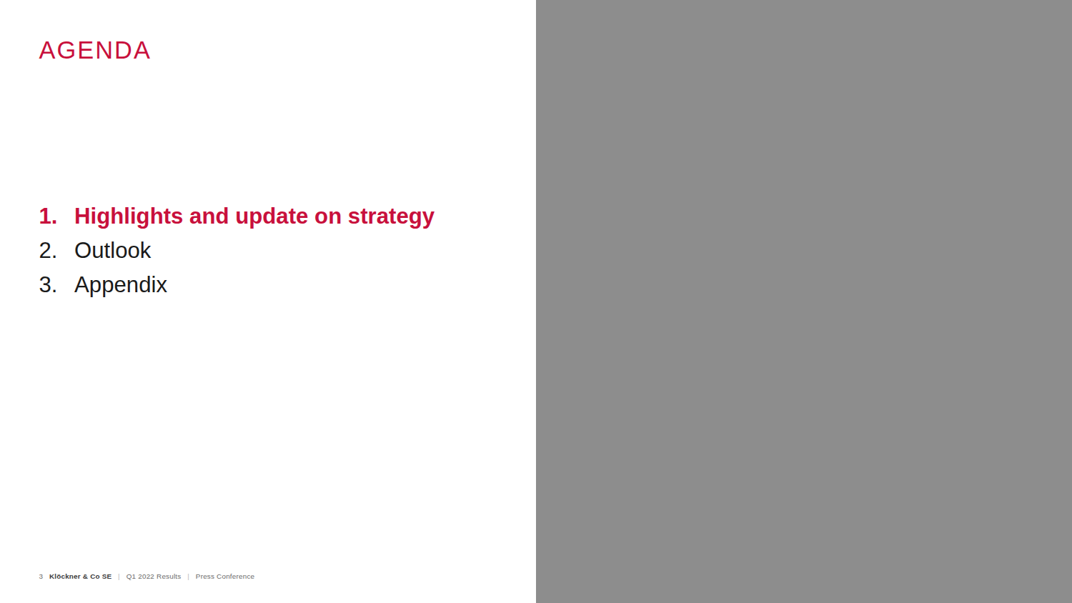Agenda
Highlights and update on strategy
Outlook
Appendix
3 Klöckner & Co SE | Q1 2022 Results | Press Conference